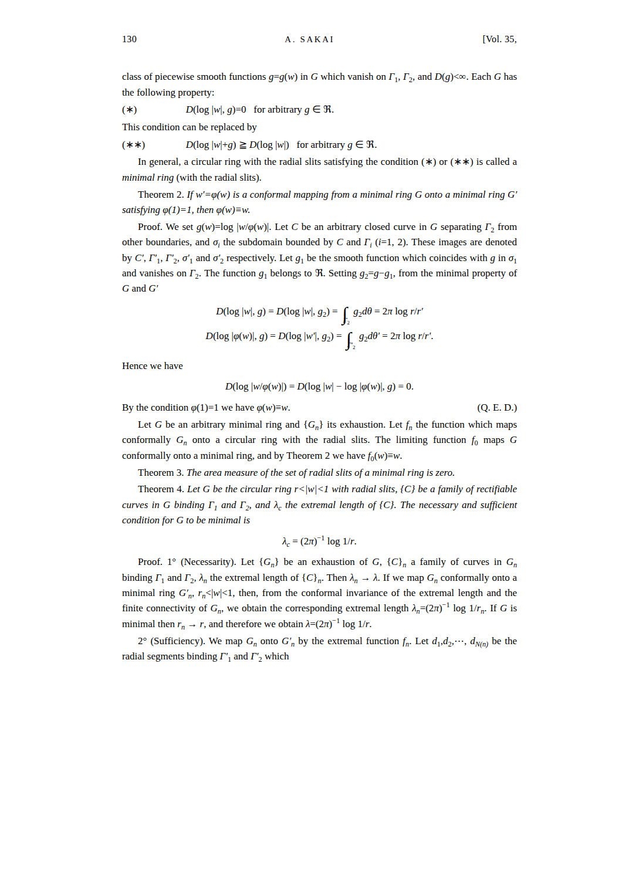130 A. Sakai [Vol. 35,
class of piecewise smooth functions g=g(w) in G which vanish on Γ1, Γ2, and D(g)<∞. Each G has the following property:
(∗) D(log |w|, g)=0 for arbitrary g ∈ ℜ.
This condition can be replaced by
(∗∗) D(log |w|+g) ≧ D(log |w|) for arbitrary g ∈ ℜ.
In general, a circular ring with the radial slits satisfying the condition (∗) or (∗∗) is called a minimal ring (with the radial slits).
Theorem 2. If w′=φ(w) is a conformal mapping from a minimal ring G onto a minimal ring G′ satisfying φ(1)=1, then φ(w)≡w.
Proof. We set g(w)=log |w/φ(w)|. Let C be an arbitrary closed curve in G separating Γ2 from other boundaries, and σi the subdomain bounded by C and Γi (i=1, 2). These images are denoted by C′, Γ′1, Γ′2, σ′1 and σ′2 respectively. Let g1 be the smooth function which coincides with g in σ1 and vanishes on Γ2. The function g1 belongs to ℜ. Setting g2=g−g1, from the minimal property of G and G′
D(log |w|, g) = D(log |w|, g2) = ∫Γ2 g2dθ = 2π log r/r′ D(log |φ(w)|, g) = D(log |w′|, g2) = ∫Γ′2 g2dθ′ = 2π log r/r′.
Hence we have
D(log |w/φ(w)|) = D(log |w| − log |φ(w)|, g) = 0.
By the condition φ(1)=1 we have φ(w)≡w. (Q. E. D.)
Let G be an arbitrary minimal ring and {Gn} its exhaustion. Let fn the function which maps conformally Gn onto a circular ring with the radial slits. The limiting function f0 maps G conformally onto a minimal ring, and by Theorem 2 we have f0(w)≡w.
Theorem 3. The area measure of the set of radial slits of a minimal ring is zero.
Theorem 4. Let G be the circular ring r<|w|<1 with radial slits, {C} be a family of rectifiable curves in G binding Γ1 and Γ2, and λc the extremal length of {C}. The necessary and sufficient condition for G to be minimal is
λc = (2π)−1 log 1/r.
Proof. 1° (Necessarity). Let {Gn} be an exhaustion of G, {C}n a family of curves in Gn binding Γ1 and Γ2, λn the extremal length of {C}n. Then λn → λ. If we map Gn conformally onto a minimal ring G′n, rn<|w|<1, then, from the conformal invariance of the extremal length and the finite connectivity of Gn, we obtain the corresponding extremal length λn=(2π)−1 log 1/rn. If G is minimal then rn → r, and therefore we obtain λ=(2π)−1 log 1/r.
2° (Sufficiency). We map Gn onto G′n by the extremal function fn. Let d1,d2,⋯, dN(n) be the radial segments binding Γ′1 and Γ′2 which